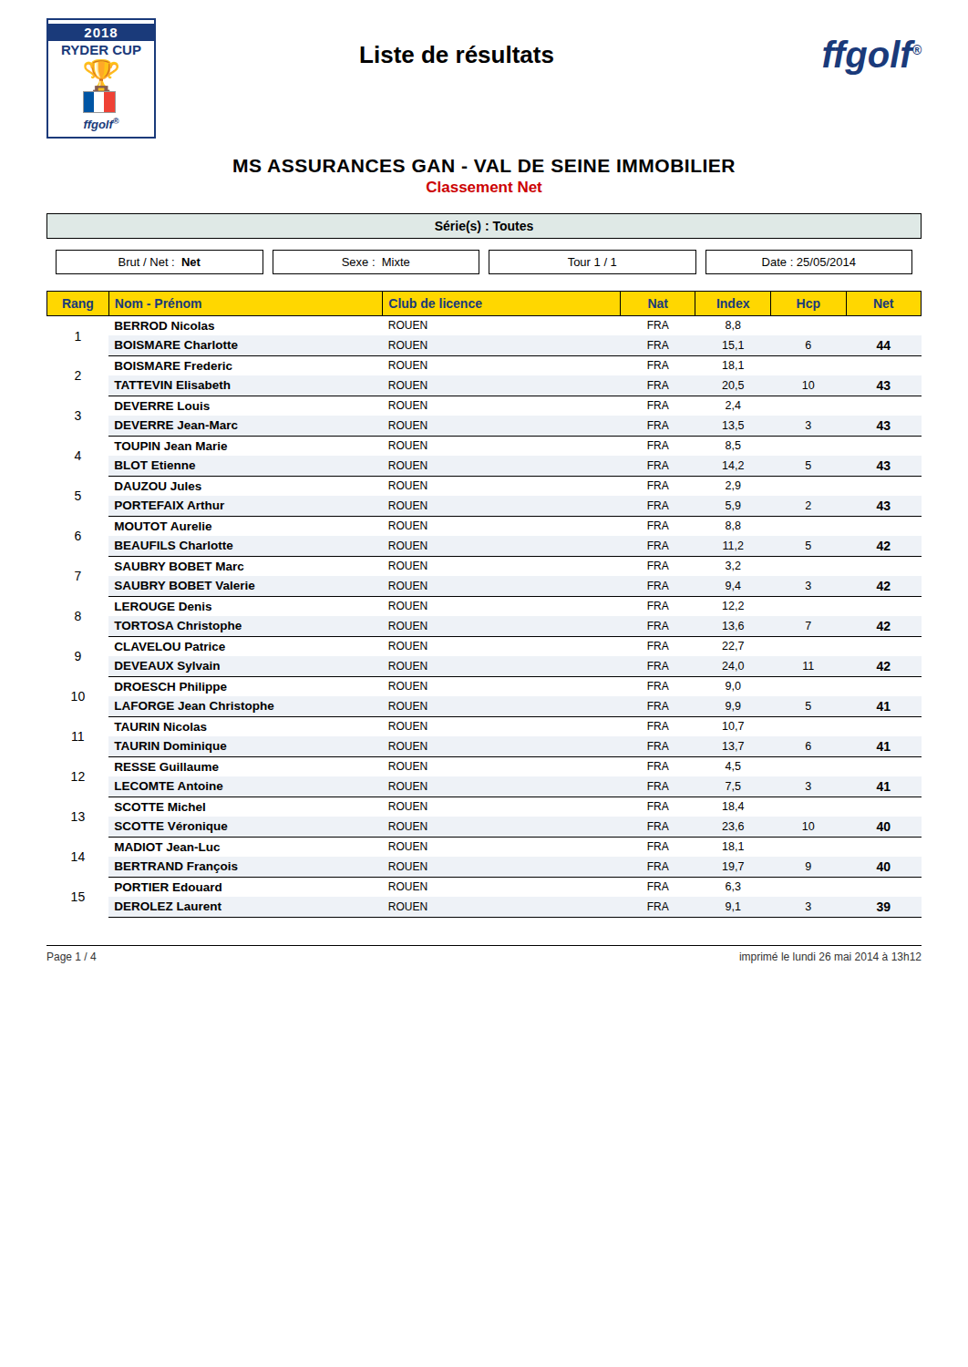2018
RYDER CUP
🏆
ffgolf®
Liste de résultats
ffgolf®
MS ASSURANCES GAN - VAL DE SEINE IMMOBILIER
Classement Net
Série(s) : Toutes
Brut / Net : Net
Sexe : Mixte
Tour 1 / 1
Date : 25/05/2014
| Rang | Nom - Prénom | Club de licence | Nat | Index | Hcp | Net |
| --- | --- | --- | --- | --- | --- | --- |
| 1 | BERROD Nicolas | ROUEN | FRA | 8,8 | | |
| BOISMARE Charlotte | ROUEN | FRA | 15,1 | 6 | 44 |
| 2 | BOISMARE Frederic | ROUEN | FRA | 18,1 | | |
| TATTEVIN Elisabeth | ROUEN | FRA | 20,5 | 10 | 43 |
| 3 | DEVERRE Louis | ROUEN | FRA | 2,4 | | |
| DEVERRE Jean-Marc | ROUEN | FRA | 13,5 | 3 | 43 |
| 4 | TOUPIN Jean Marie | ROUEN | FRA | 8,5 | | |
| BLOT Etienne | ROUEN | FRA | 14,2 | 5 | 43 |
| 5 | DAUZOU Jules | ROUEN | FRA | 2,9 | | |
| PORTEFAIX Arthur | ROUEN | FRA | 5,9 | 2 | 43 |
| 6 | MOUTOT Aurelie | ROUEN | FRA | 8,8 | | |
| BEAUFILS Charlotte | ROUEN | FRA | 11,2 | 5 | 42 |
| 7 | SAUBRY BOBET Marc | ROUEN | FRA | 3,2 | | |
| SAUBRY BOBET Valerie | ROUEN | FRA | 9,4 | 3 | 42 |
| 8 | LEROUGE Denis | ROUEN | FRA | 12,2 | | |
| TORTOSA Christophe | ROUEN | FRA | 13,6 | 7 | 42 |
| 9 | CLAVELOU Patrice | ROUEN | FRA | 22,7 | | |
| DEVEAUX Sylvain | ROUEN | FRA | 24,0 | 11 | 42 |
| 10 | DROESCH Philippe | ROUEN | FRA | 9,0 | | |
| LAFORGE Jean Christophe | ROUEN | FRA | 9,9 | 5 | 41 |
| 11 | TAURIN Nicolas | ROUEN | FRA | 10,7 | | |
| TAURIN Dominique | ROUEN | FRA | 13,7 | 6 | 41 |
| 12 | RESSE Guillaume | ROUEN | FRA | 4,5 | | |
| LECOMTE Antoine | ROUEN | FRA | 7,5 | 3 | 41 |
| 13 | SCOTTE Michel | ROUEN | FRA | 18,4 | | |
| SCOTTE Véronique | ROUEN | FRA | 23,6 | 10 | 40 |
| 14 | MADIOT Jean-Luc | ROUEN | FRA | 18,1 | | |
| BERTRAND François | ROUEN | FRA | 19,7 | 9 | 40 |
| 15 | PORTIER Edouard | ROUEN | FRA | 6,3 | | |
| DEROLEZ Laurent | ROUEN | FRA | 9,1 | 3 | 39 |
Page 1 / 4
imprimé le lundi 26 mai 2014 à 13h12